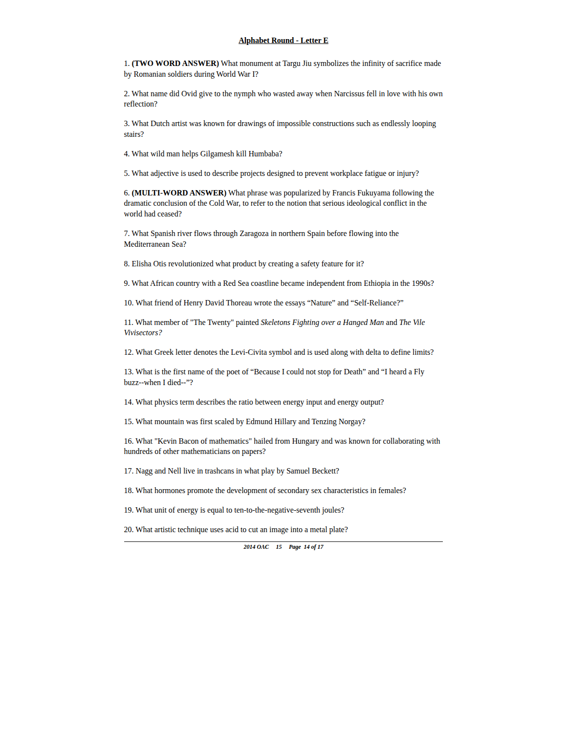Alphabet Round - Letter E
1. (TWO WORD ANSWER) What monument at Targu Jiu symbolizes the infinity of sacrifice made by Romanian soldiers during World War I?
2. What name did Ovid give to the nymph who wasted away when Narcissus fell in love with his own reflection?
3. What Dutch artist was known for drawings of impossible constructions such as endlessly looping stairs?
4. What wild man helps Gilgamesh kill Humbaba?
5. What adjective is used to describe projects designed to prevent workplace fatigue or injury?
6. (MULTI-WORD ANSWER) What phrase was popularized by Francis Fukuyama following the dramatic conclusion of the Cold War, to refer to the notion that serious ideological conflict in the world had ceased?
7. What Spanish river flows through Zaragoza in northern Spain before flowing into the Mediterranean Sea?
8. Elisha Otis revolutionized what product by creating a safety feature for it?
9. What African country with a Red Sea coastline became independent from Ethiopia in the 1990s?
10. What friend of Henry David Thoreau wrote the essays “Nature” and “Self-Reliance?”
11. What member of "The Twenty" painted Skeletons Fighting over a Hanged Man and The Vile Vivisectors?
12. What Greek letter denotes the Levi-Civita symbol and is used along with delta to define limits?
13. What is the first name of the poet of “Because I could not stop for Death” and “I heard a Fly buzz--when I died--”?
14. What physics term describes the ratio between energy input and energy output?
15. What mountain was first scaled by Edmund Hillary and Tenzing Norgay?
16. What "Kevin Bacon of mathematics" hailed from Hungary and was known for collaborating with hundreds of other mathematicians on papers?
17. Nagg and Nell live in trashcans in what play by Samuel Beckett?
18. What hormones promote the development of secondary sex characteristics in females?
19. What unit of energy is equal to ten-to-the-negative-seventh joules?
20. What artistic technique uses acid to cut an image into a metal plate?
2014 OAC 15 Page 14 of 17